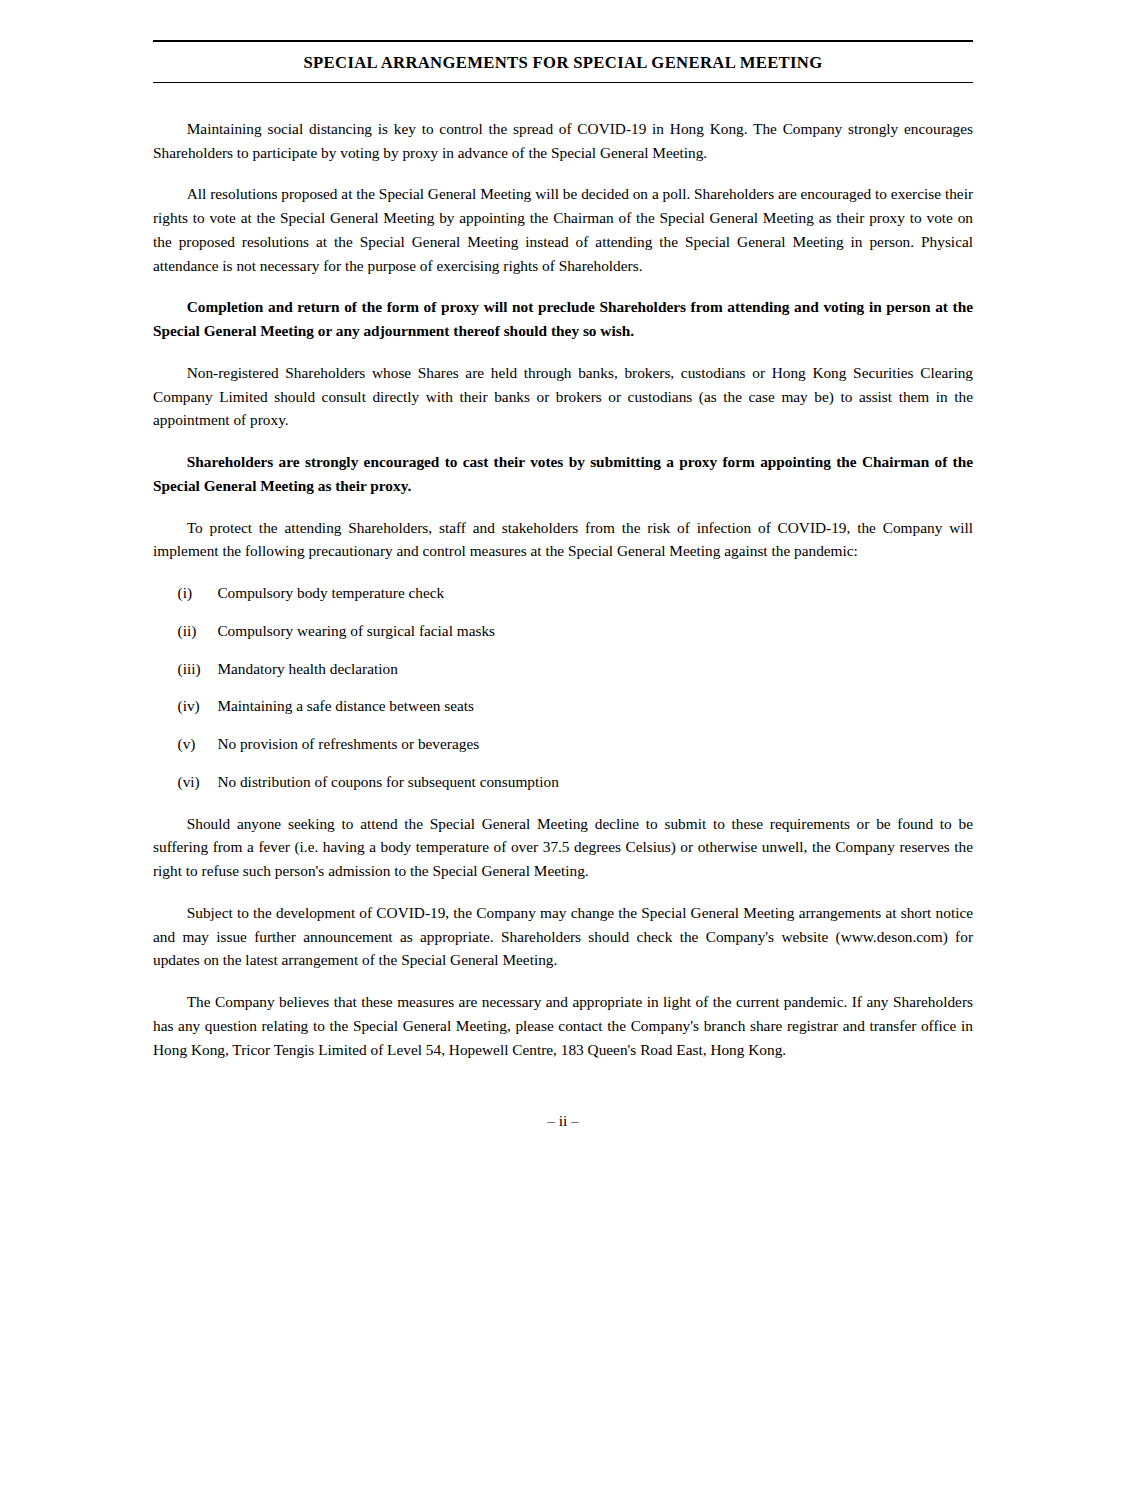SPECIAL ARRANGEMENTS FOR SPECIAL GENERAL MEETING
Maintaining social distancing is key to control the spread of COVID-19 in Hong Kong. The Company strongly encourages Shareholders to participate by voting by proxy in advance of the Special General Meeting.
All resolutions proposed at the Special General Meeting will be decided on a poll. Shareholders are encouraged to exercise their rights to vote at the Special General Meeting by appointing the Chairman of the Special General Meeting as their proxy to vote on the proposed resolutions at the Special General Meeting instead of attending the Special General Meeting in person. Physical attendance is not necessary for the purpose of exercising rights of Shareholders.
Completion and return of the form of proxy will not preclude Shareholders from attending and voting in person at the Special General Meeting or any adjournment thereof should they so wish.
Non-registered Shareholders whose Shares are held through banks, brokers, custodians or Hong Kong Securities Clearing Company Limited should consult directly with their banks or brokers or custodians (as the case may be) to assist them in the appointment of proxy.
Shareholders are strongly encouraged to cast their votes by submitting a proxy form appointing the Chairman of the Special General Meeting as their proxy.
To protect the attending Shareholders, staff and stakeholders from the risk of infection of COVID-19, the Company will implement the following precautionary and control measures at the Special General Meeting against the pandemic:
(i) Compulsory body temperature check
(ii) Compulsory wearing of surgical facial masks
(iii) Mandatory health declaration
(iv) Maintaining a safe distance between seats
(v) No provision of refreshments or beverages
(vi) No distribution of coupons for subsequent consumption
Should anyone seeking to attend the Special General Meeting decline to submit to these requirements or be found to be suffering from a fever (i.e. having a body temperature of over 37.5 degrees Celsius) or otherwise unwell, the Company reserves the right to refuse such person's admission to the Special General Meeting.
Subject to the development of COVID-19, the Company may change the Special General Meeting arrangements at short notice and may issue further announcement as appropriate. Shareholders should check the Company's website (www.deson.com) for updates on the latest arrangement of the Special General Meeting.
The Company believes that these measures are necessary and appropriate in light of the current pandemic. If any Shareholders has any question relating to the Special General Meeting, please contact the Company's branch share registrar and transfer office in Hong Kong, Tricor Tengis Limited of Level 54, Hopewell Centre, 183 Queen's Road East, Hong Kong.
– ii –